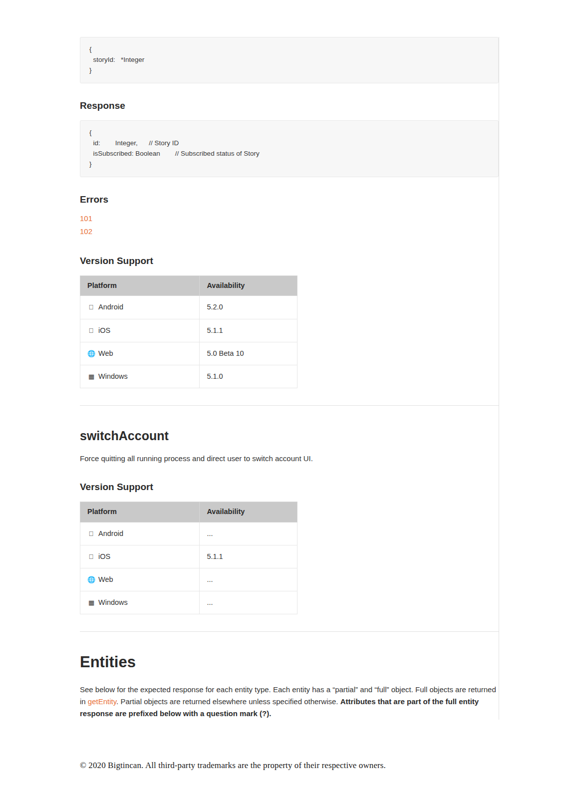{
  storyId:   *Integer
}
Response
{
  id:        Integer,      // Story ID
  isSubscribed: Boolean        // Subscribed status of Story
}
Errors
101 102
Version Support
| Platform | Availability |
| --- | --- |
|  Android | 5.2.0 |
|  iOS | 5.1.1 |
| 🌐 Web | 5.0 Beta 10 |
| ▦ Windows | 5.1.0 |
switchAccount
Force quitting all running process and direct user to switch account UI.
Version Support
| Platform | Availability |
| --- | --- |
|  Android | ... |
|  iOS | 5.1.1 |
| 🌐 Web | ... |
| ▦ Windows | ... |
Entities
See below for the expected response for each entity type. Each entity has a “partial” and “full” object. Full objects are returned in getEntity. Partial objects are returned elsewhere unless specified otherwise. Attributes that are part of the full entity response are prefixed below with a question mark (?).
© 2020 Bigtincan. All third-party trademarks are the property of their respective owners.